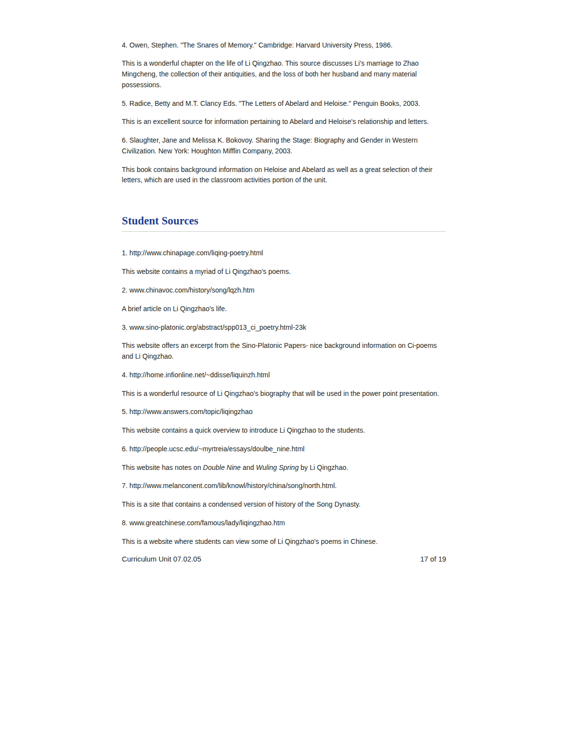4. Owen, Stephen. "The Snares of Memory." Cambridge: Harvard University Press, 1986.
This is a wonderful chapter on the life of Li Qingzhao. This source discusses Li's marriage to Zhao Mingcheng, the collection of their antiquities, and the loss of both her husband and many material possessions.
5. Radice, Betty and M.T. Clancy Eds. "The Letters of Abelard and Heloise." Penguin Books, 2003.
This is an excellent source for information pertaining to Abelard and Heloise's relationship and letters.
6. Slaughter, Jane and Melissa K. Bokovoy. Sharing the Stage: Biography and Gender in Western Civilization. New York: Houghton Mifflin Company, 2003.
This book contains background information on Heloise and Abelard as well as a great selection of their letters, which are used in the classroom activities portion of the unit.
Student Sources
1. http://www.chinapage.com/liqing-poetry.html
This website contains a myriad of Li Qingzhao's poems.
2. www.chinavoc.com/history/song/lqzh.htm
A brief article on Li Qingzhao's life.
3. www.sino-platonic.org/abstract/spp013_ci_poetry.html-23k
This website offers an excerpt from the Sino-Platonic Papers- nice background information on Ci-poems and Li Qingzhao.
4. http://home.infionline.net/~ddisse/liquinzh.html
This is a wonderful resource of Li Qingzhao's biography that will be used in the power point presentation.
5. http://www.answers.com/topic/liqingzhao
This website contains a quick overview to introduce Li Qingzhao to the students.
6. http://people.ucsc.edu/~myrtreia/essays/doulbe_nine.html
This website has notes on Double Nine and Wuling Spring by Li Qingzhao.
7. http://www.melanconent.com/lib/knowl/history/china/song/north.html.
This is a site that contains a condensed version of history of the Song Dynasty.
8. www.greatchinese.com/famous/lady/liqingzhao.htm
This is a website where students can view some of Li Qingzhao's poems in Chinese.
Curriculum Unit 07.02.05 17 of 19